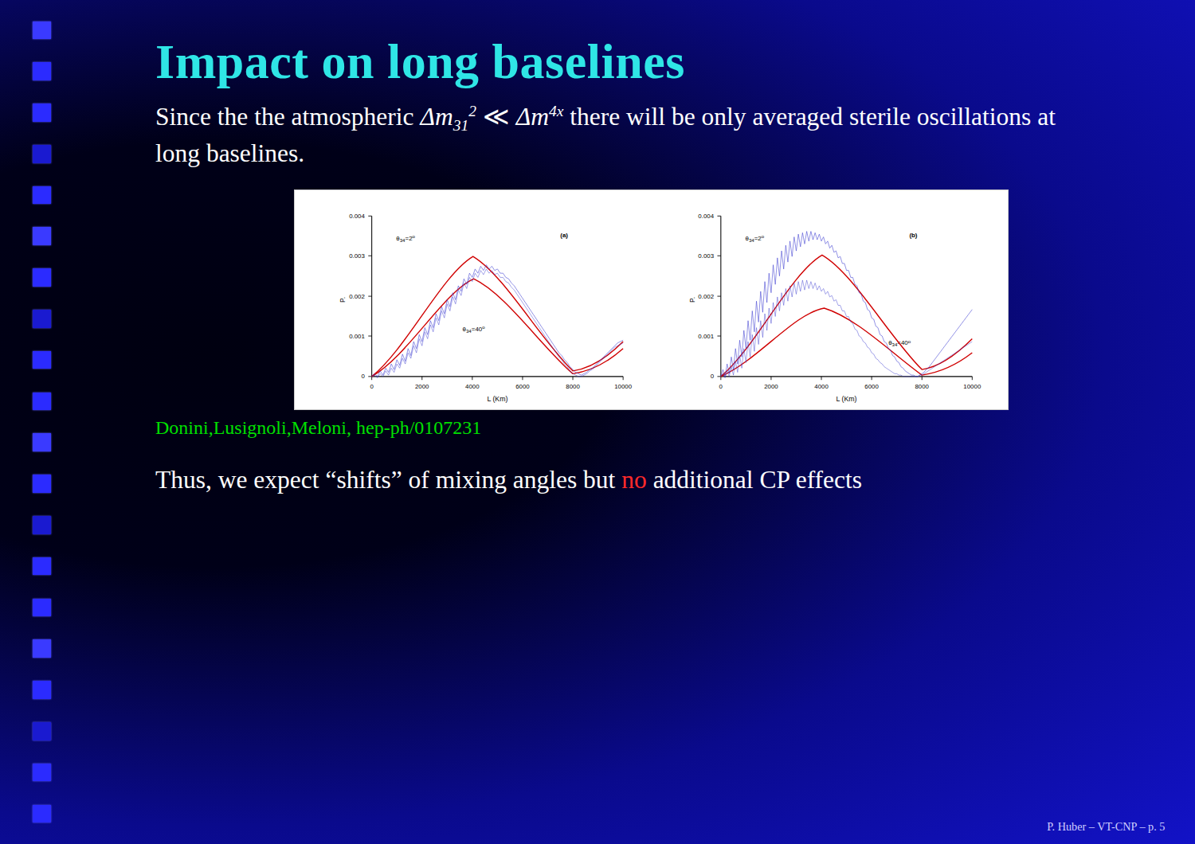Impact on long baselines
Since the the atmospheric Δm312 ≪ Δm4x there will be only averaged sterile oscillations at long baselines.
0 0.001 0.002 0.003 0.004 0 2000 4000 6000 8000 10000 L (Km) P. θ34=2o (a) θ34=40o 0 0.001 0.002 0.003 0.004 0 2000 4000 6000 8000 10000 L (Km) P. θ34=2o (b) θ34=40o
Donini,Lusignoli,Meloni, hep-ph/0107231
Thus, we expect “shifts” of mixing angles but no additional CP effects
P. Huber – VT-CNP – p. 5